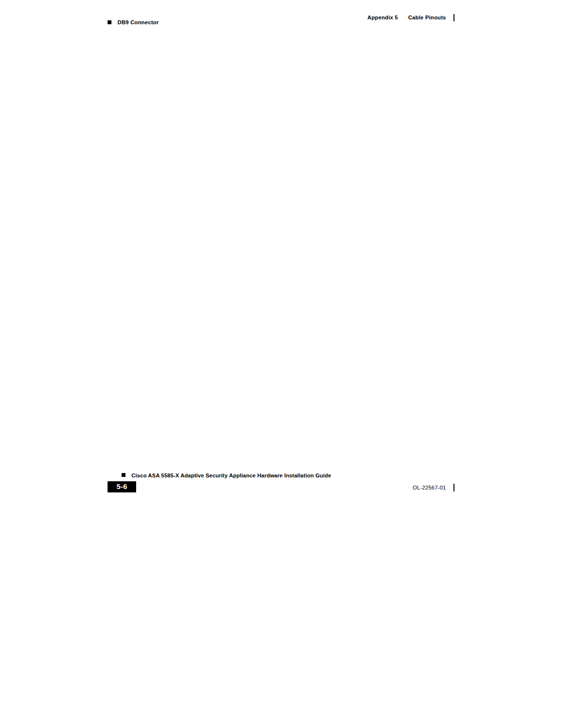DB9 Connector
Appendix 5 Cable Pinouts
Cisco ASA 5585-X Adaptive Security Appliance Hardware Installation Guide
5-6
OL-22567-01